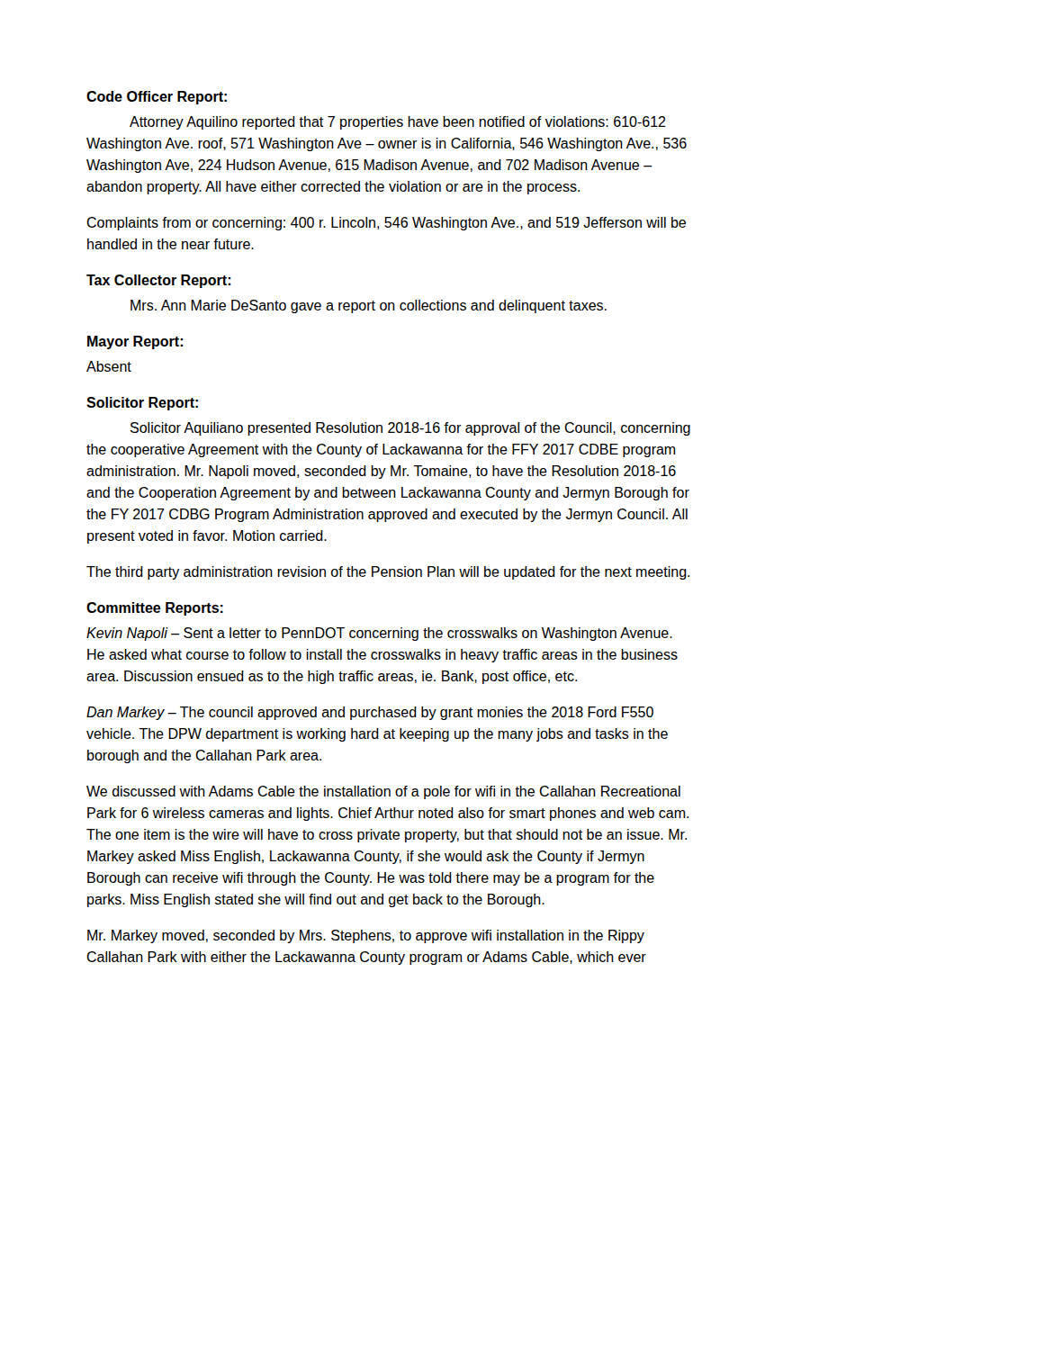Code Officer Report:
Attorney Aquilino reported that 7 properties have been notified of violations: 610-612 Washington Ave. roof, 571 Washington Ave – owner is in California, 546 Washington Ave., 536 Washington Ave, 224 Hudson Avenue, 615 Madison Avenue, and 702 Madison Avenue – abandon property. All have either corrected the violation or are in the process.
Complaints from or concerning: 400 r. Lincoln, 546 Washington Ave., and 519 Jefferson will be handled in the near future.
Tax Collector Report:
Mrs. Ann Marie DeSanto gave a report on collections and delinquent taxes.
Mayor Report:
Absent
Solicitor Report:
Solicitor Aquiliano presented Resolution 2018-16 for approval of the Council, concerning the cooperative Agreement with the County of Lackawanna for the FFY 2017 CDBE program administration. Mr. Napoli moved, seconded by Mr. Tomaine, to have the Resolution 2018-16 and the Cooperation Agreement by and between Lackawanna County and Jermyn Borough for the FY 2017 CDBG Program Administration approved and executed by the Jermyn Council. All present voted in favor. Motion carried.
The third party administration revision of the Pension Plan will be updated for the next meeting.
Committee Reports:
Kevin Napoli – Sent a letter to PennDOT concerning the crosswalks on Washington Avenue. He asked what course to follow to install the crosswalks in heavy traffic areas in the business area. Discussion ensued as to the high traffic areas, ie. Bank, post office, etc.
Dan Markey – The council approved and purchased by grant monies the 2018 Ford F550 vehicle. The DPW department is working hard at keeping up the many jobs and tasks in the borough and the Callahan Park area.
We discussed with Adams Cable the installation of a pole for wifi in the Callahan Recreational Park for 6 wireless cameras and lights. Chief Arthur noted also for smart phones and web cam. The one item is the wire will have to cross private property, but that should not be an issue. Mr. Markey asked Miss English, Lackawanna County, if she would ask the County if Jermyn Borough can receive wifi through the County. He was told there may be a program for the parks. Miss English stated she will find out and get back to the Borough.
Mr. Markey moved, seconded by Mrs. Stephens, to approve wifi installation in the Rippy Callahan Park with either the Lackawanna County program or Adams Cable, which ever